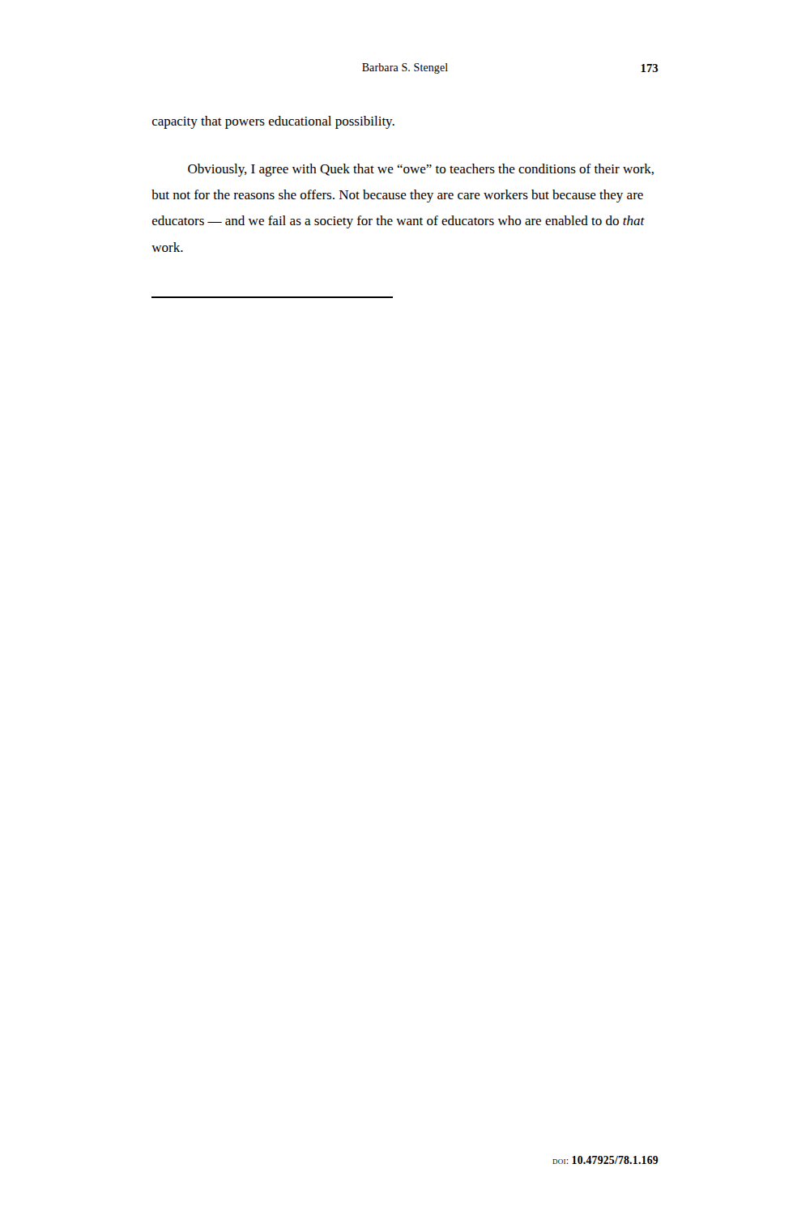Barbara S. Stengel 173
capacity that powers educational possibility.
Obviously, I agree with Quek that we “owe” to teachers the conditions of their work, but not for the reasons she offers. Not because they are care workers but because they are educators — and we fail as a society for the want of educators who are enabled to do that work.
doi: 10.47925/78.1.169